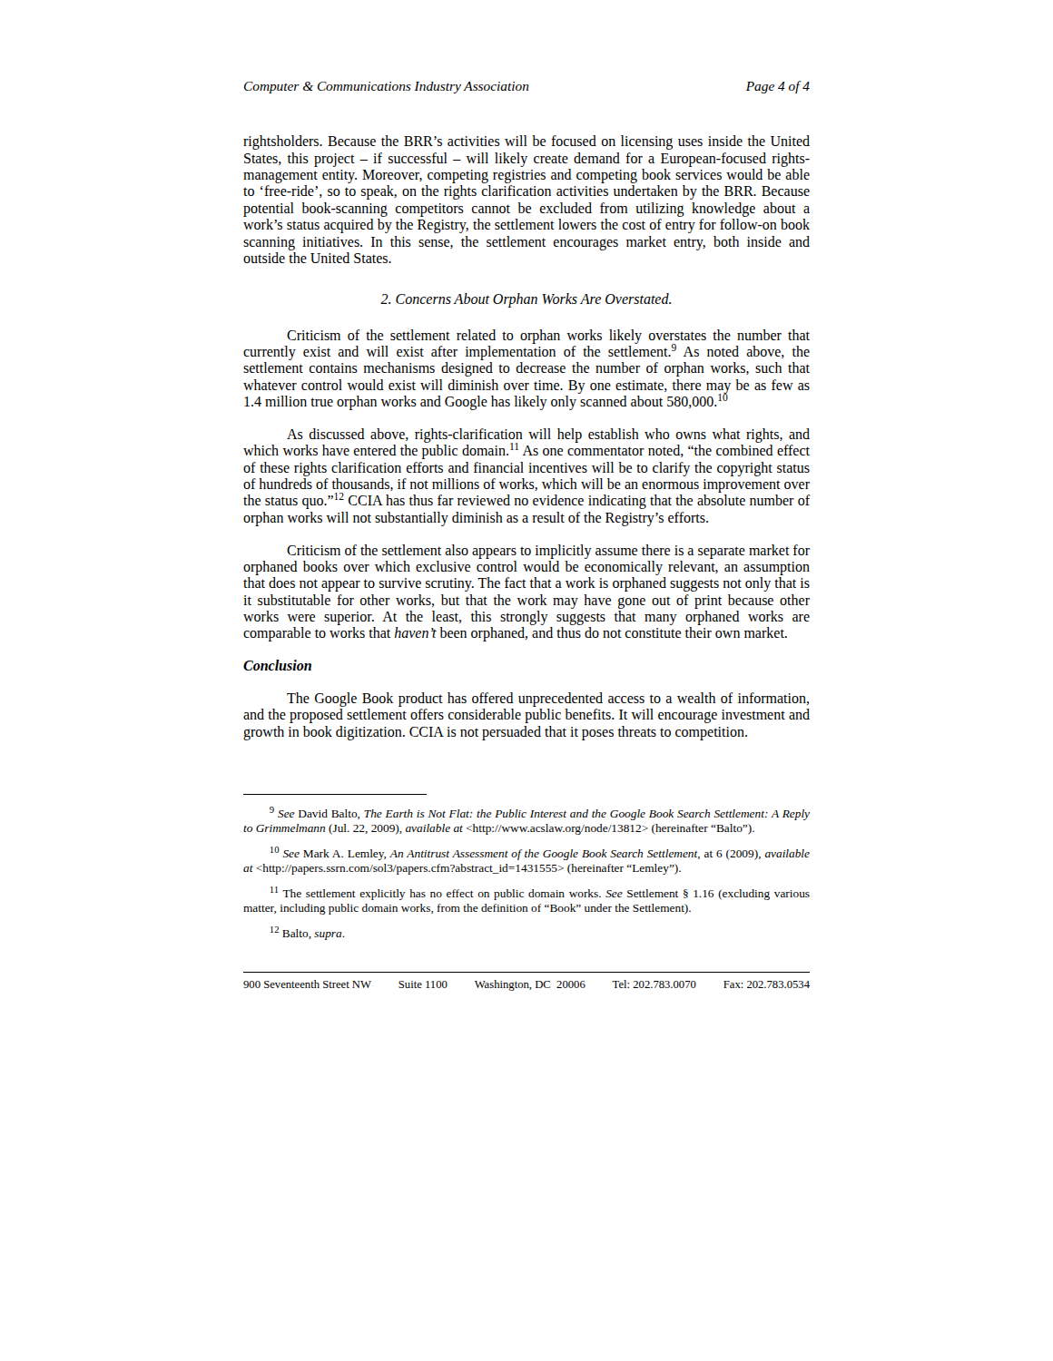Computer & Communications Industry Association Page 4 of 4
rightsholders. Because the BRR’s activities will be focused on licensing uses inside the United States, this project – if successful – will likely create demand for a European-focused rights-management entity. Moreover, competing registries and competing book services would be able to ‘free-ride’, so to speak, on the rights clarification activities undertaken by the BRR. Because potential book-scanning competitors cannot be excluded from utilizing knowledge about a work’s status acquired by the Registry, the settlement lowers the cost of entry for follow-on book scanning initiatives. In this sense, the settlement encourages market entry, both inside and outside the United States.
2. Concerns About Orphan Works Are Overstated.
Criticism of the settlement related to orphan works likely overstates the number that currently exist and will exist after implementation of the settlement.9 As noted above, the settlement contains mechanisms designed to decrease the number of orphan works, such that whatever control would exist will diminish over time. By one estimate, there may be as few as 1.4 million true orphan works and Google has likely only scanned about 580,000.10
As discussed above, rights-clarification will help establish who owns what rights, and which works have entered the public domain.11 As one commentator noted, “the combined effect of these rights clarification efforts and financial incentives will be to clarify the copyright status of hundreds of thousands, if not millions of works, which will be an enormous improvement over the status quo.”12 CCIA has thus far reviewed no evidence indicating that the absolute number of orphan works will not substantially diminish as a result of the Registry’s efforts.
Criticism of the settlement also appears to implicitly assume there is a separate market for orphaned books over which exclusive control would be economically relevant, an assumption that does not appear to survive scrutiny. The fact that a work is orphaned suggests not only that is it substitutable for other works, but that the work may have gone out of print because other works were superior. At the least, this strongly suggests that many orphaned works are comparable to works that haven’t been orphaned, and thus do not constitute their own market.
Conclusion
The Google Book product has offered unprecedented access to a wealth of information, and the proposed settlement offers considerable public benefits. It will encourage investment and growth in book digitization. CCIA is not persuaded that it poses threats to competition.
9 See David Balto, The Earth is Not Flat: the Public Interest and the Google Book Search Settlement: A Reply to Grimmelmann (Jul. 22, 2009), available at <http://www.acslaw.org/node/13812> (hereinafter “Balto”).
10 See Mark A. Lemley, An Antitrust Assessment of the Google Book Search Settlement, at 6 (2009), available at <http://papers.ssrn.com/sol3/papers.cfm?abstract_id=1431555> (hereinafter “Lemley”).
11 The settlement explicitly has no effect on public domain works. See Settlement § 1.16 (excluding various matter, including public domain works, from the definition of “Book” under the Settlement).
12 Balto, supra.
900 Seventeenth Street NW Suite 1100 Washington, DC 20006 Tel: 202.783.0070 Fax: 202.783.0534